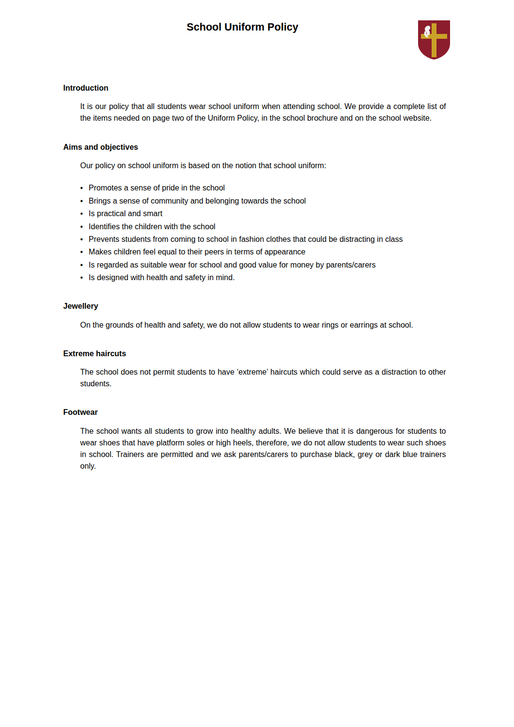School Uniform Policy
Introduction
It is our policy that all students wear school uniform when attending school. We provide a complete list of the items needed on page two of the Uniform Policy, in the school brochure and on the school website.
Aims and objectives
Our policy on school uniform is based on the notion that school uniform:
Promotes a sense of pride in the school
Brings a sense of community and belonging towards the school
Is practical and smart
Identifies the children with the school
Prevents students from coming to school in fashion clothes that could be distracting in class
Makes children feel equal to their peers in terms of appearance
Is regarded as suitable wear for school and good value for money by parents/carers
Is designed with health and safety in mind.
Jewellery
On the grounds of health and safety, we do not allow students to wear rings or earrings at school.
Extreme haircuts
The school does not permit students to have ‘extreme’ haircuts which could serve as a distraction to other students.
Footwear
The school wants all students to grow into healthy adults. We believe that it is dangerous for students to wear shoes that have platform soles or high heels, therefore, we do not allow students to wear such shoes in school. Trainers are permitted and we ask parents/carers to purchase black, grey or dark blue trainers only.